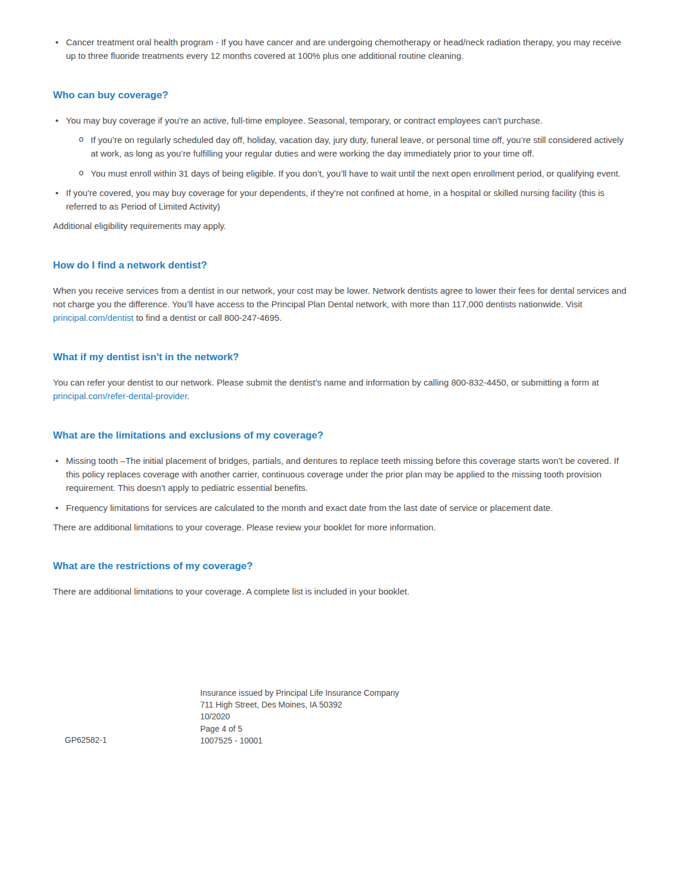Cancer treatment oral health program - If you have cancer and are undergoing chemotherapy or head/neck radiation therapy, you may receive up to three fluoride treatments every 12 months covered at 100% plus one additional routine cleaning.
Who can buy coverage?
You may buy coverage if you're an active, full-time employee. Seasonal, temporary, or contract employees can't purchase.
If you’re on regularly scheduled day off, holiday, vacation day, jury duty, funeral leave, or personal time off, you’re still considered actively at work, as long as you’re fulfilling your regular duties and were working the day immediately prior to your time off.
You must enroll within 31 days of being eligible. If you don’t, you’ll have to wait until the next open enrollment period, or qualifying event.
If you're covered, you may buy coverage for your dependents, if they're not confined at home, in a hospital or skilled nursing facility (this is referred to as Period of Limited Activity)
Additional eligibility requirements may apply.
How do I find a network dentist?
When you receive services from a dentist in our network, your cost may be lower. Network dentists agree to lower their fees for dental services and not charge you the difference. You’ll have access to the Principal Plan Dental network, with more than 117,000 dentists nationwide. Visit principal.com/dentist to find a dentist or call 800-247-4695.
What if my dentist isn't in the network?
You can refer your dentist to our network. Please submit the dentist’s name and information by calling 800-832-4450, or submitting a form at principal.com/refer-dental-provider.
What are the limitations and exclusions of my coverage?
Missing tooth –The initial placement of bridges, partials, and dentures to replace teeth missing before this coverage starts won’t be covered. If this policy replaces coverage with another carrier, continuous coverage under the prior plan may be applied to the missing tooth provision requirement. This doesn’t apply to pediatric essential benefits.
Frequency limitations for services are calculated to the month and exact date from the last date of service or placement date.
There are additional limitations to your coverage. Please review your booklet for more information.
What are the restrictions of my coverage?
There are additional limitations to your coverage. A complete list is included in your booklet.
GP62582-1
Insurance issued by Principal Life Insurance Company
711 High Street, Des Moines, IA 50392
10/2020
Page 4 of 5
1007525 - 10001